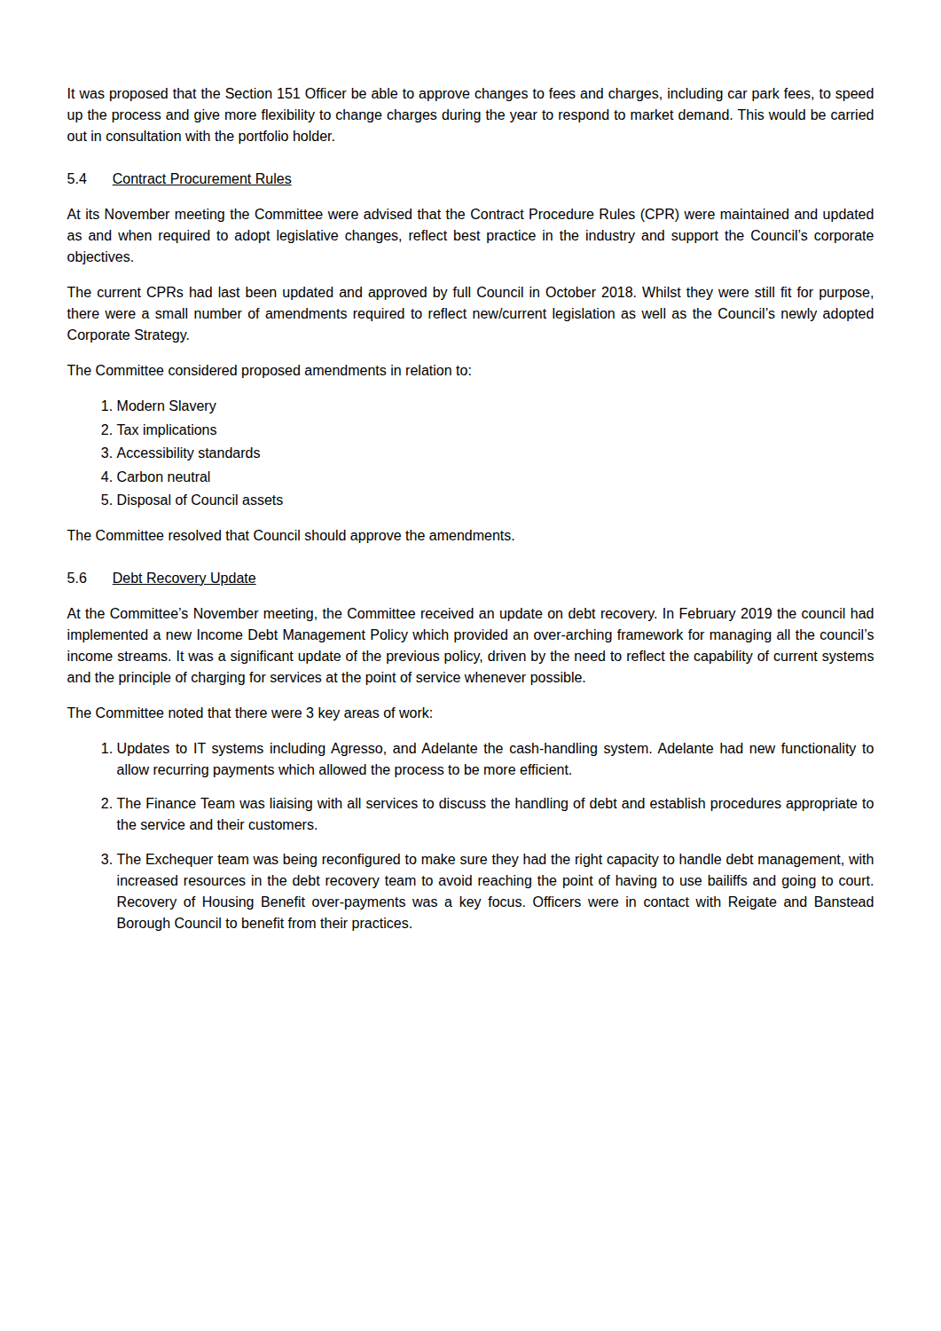It was proposed that the Section 151 Officer be able to approve changes to fees and charges, including car park fees, to speed up the process and give more flexibility to change charges during the year to respond to market demand. This would be carried out in consultation with the portfolio holder.
5.4 Contract Procurement Rules
At its November meeting the Committee were advised that the Contract Procedure Rules (CPR) were maintained and updated as and when required to adopt legislative changes, reflect best practice in the industry and support the Council’s corporate objectives.
The current CPRs had last been updated and approved by full Council in October 2018. Whilst they were still fit for purpose, there were a small number of amendments required to reflect new/current legislation as well as the Council’s newly adopted Corporate Strategy.
The Committee considered proposed amendments in relation to:
Modern Slavery
Tax implications
Accessibility standards
Carbon neutral
Disposal of Council assets
The Committee resolved that Council should approve the amendments.
5.6 Debt Recovery Update
At the Committee’s November meeting, the Committee received an update on debt recovery. In February 2019 the council had implemented a new Income Debt Management Policy which provided an over-arching framework for managing all the council’s income streams. It was a significant update of the previous policy, driven by the need to reflect the capability of current systems and the principle of charging for services at the point of service whenever possible.
The Committee noted that there were 3 key areas of work:
Updates to IT systems including Agresso, and Adelante the cash-handling system. Adelante had new functionality to allow recurring payments which allowed the process to be more efficient.
The Finance Team was liaising with all services to discuss the handling of debt and establish procedures appropriate to the service and their customers.
The Exchequer team was being reconfigured to make sure they had the right capacity to handle debt management, with increased resources in the debt recovery team to avoid reaching the point of having to use bailiffs and going to court. Recovery of Housing Benefit over-payments was a key focus. Officers were in contact with Reigate and Banstead Borough Council to benefit from their practices.